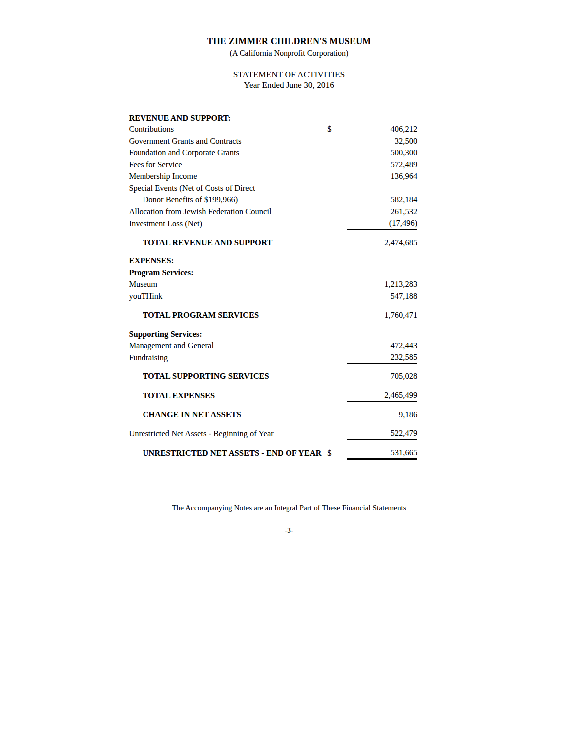THE ZIMMER CHILDREN'S MUSEUM
(A California Nonprofit Corporation)
STATEMENT OF ACTIVITIES
Year Ended June 30, 2016
| REVENUE AND SUPPORT: | | | |
| Contributions | $ | 406,212 | |
| Government Grants and Contracts | | 32,500 | |
| Foundation and Corporate Grants | | 500,300 | |
| Fees for Service | | 572,489 | |
| Membership Income | | 136,964 | |
| Special Events (Net of Costs of Direct | | | |
| Donor Benefits of $199,966) | | 582,184 | |
| Allocation from Jewish Federation Council | | 261,532 | |
| Investment Loss (Net) | | (17,496) | |
| TOTAL REVENUE AND SUPPORT | | 2,474,685 | |
| EXPENSES: | | | |
| Program Services: | | | |
| Museum | | 1,213,283 | |
| youTHink | | 547,188 | |
| TOTAL PROGRAM SERVICES | | 1,760,471 | |
| Supporting Services: | | | |
| Management and General | | 472,443 | |
| Fundraising | | 232,585 | |
| TOTAL SUPPORTING SERVICES | | 705,028 | |
| TOTAL EXPENSES | | 2,465,499 | |
| CHANGE IN NET ASSETS | | 9,186 | |
| Unrestricted Net Assets - Beginning of Year | | 522,479 | |
| UNRESTRICTED NET ASSETS - END OF YEAR | $ | 531,665 | |
The Accompanying Notes are an Integral Part of These Financial Statements
-3-